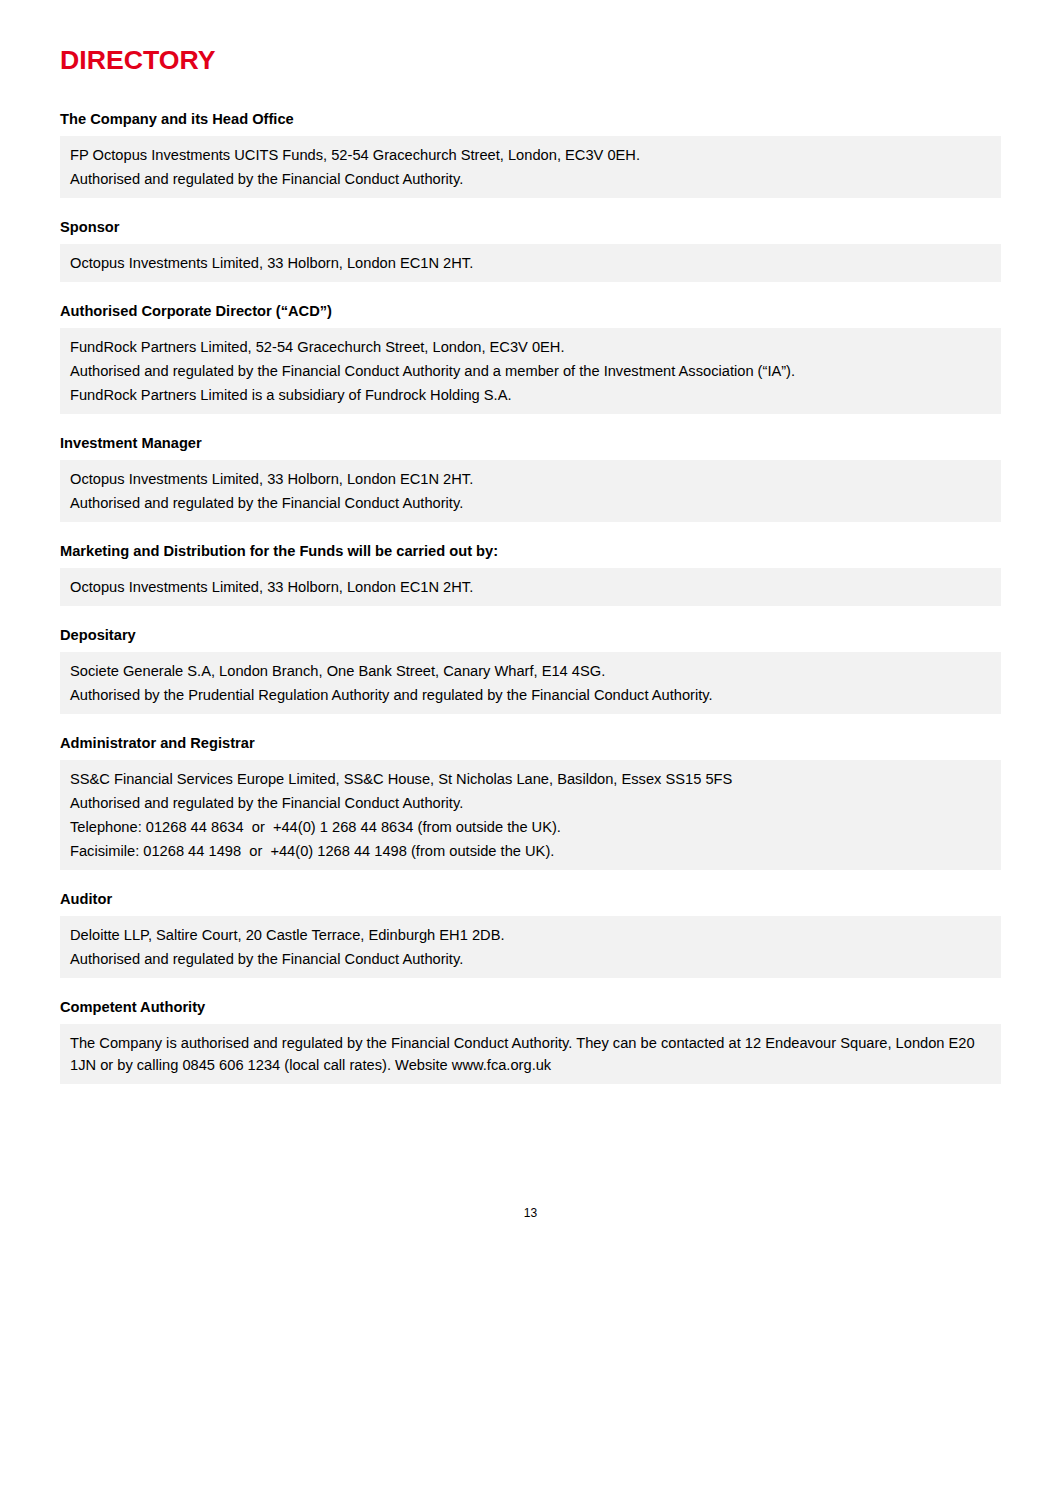DIRECTORY
The Company and its Head Office
FP Octopus Investments UCITS Funds, 52-54 Gracechurch Street, London, EC3V 0EH.
Authorised and regulated by the Financial Conduct Authority.
Sponsor
Octopus Investments Limited, 33 Holborn, London EC1N 2HT.
Authorised Corporate Director (“ACD”)
FundRock Partners Limited, 52-54 Gracechurch Street, London, EC3V 0EH.
Authorised and regulated by the Financial Conduct Authority and a member of the Investment Association (“IA”).
FundRock Partners Limited is a subsidiary of Fundrock Holding S.A.
Investment Manager
Octopus Investments Limited, 33 Holborn, London EC1N 2HT.
Authorised and regulated by the Financial Conduct Authority.
Marketing and Distribution for the Funds will be carried out by:
Octopus Investments Limited, 33 Holborn, London EC1N 2HT.
Depositary
Societe Generale S.A, London Branch, One Bank Street, Canary Wharf, E14 4SG.
Authorised by the Prudential Regulation Authority and regulated by the Financial Conduct Authority.
Administrator and Registrar
SS&C Financial Services Europe Limited, SS&C House, St Nicholas Lane, Basildon, Essex SS15 5FS
Authorised and regulated by the Financial Conduct Authority.
Telephone: 01268 44 8634 or +44(0) 1 268 44 8634 (from outside the UK).
Facisimile: 01268 44 1498 or +44(0) 1268 44 1498 (from outside the UK).
Auditor
Deloitte LLP, Saltire Court, 20 Castle Terrace, Edinburgh EH1 2DB.
Authorised and regulated by the Financial Conduct Authority.
Competent Authority
The Company is authorised and regulated by the Financial Conduct Authority. They can be contacted at 12 Endeavour Square, London E20 1JN or by calling 0845 606 1234 (local call rates). Website www.fca.org.uk
13